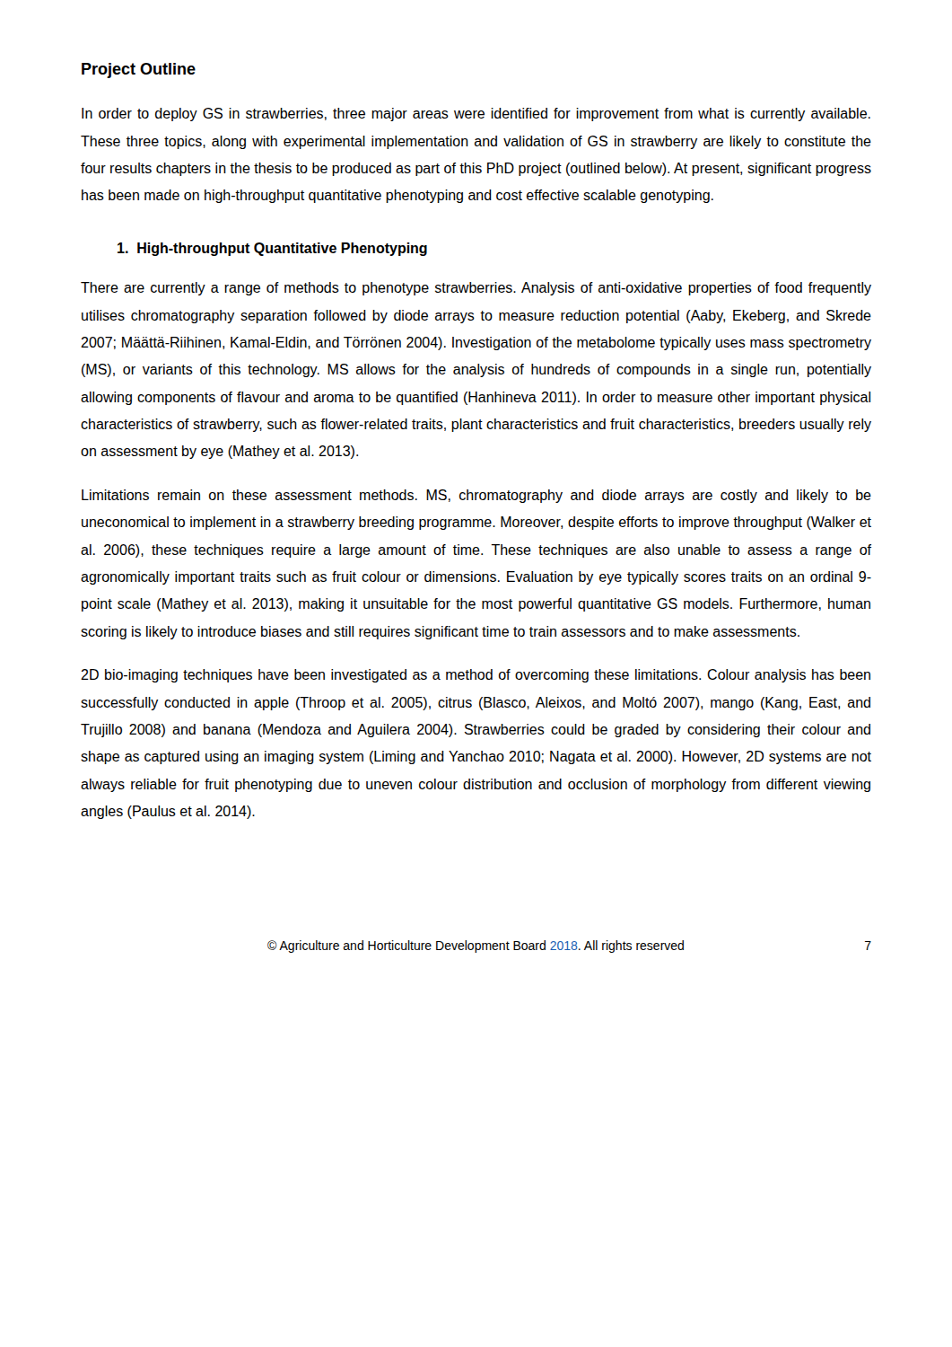Project Outline
In order to deploy GS in strawberries, three major areas were identified for improvement from what is currently available. These three topics, along with experimental implementation and validation of GS in strawberry are likely to constitute the four results chapters in the thesis to be produced as part of this PhD project (outlined below). At present, significant progress has been made on high-throughput quantitative phenotyping and cost effective scalable genotyping.
1. High-throughput Quantitative Phenotyping
There are currently a range of methods to phenotype strawberries. Analysis of anti-oxidative properties of food frequently utilises chromatography separation followed by diode arrays to measure reduction potential (Aaby, Ekeberg, and Skrede 2007; Määttä-Riihinen, Kamal-Eldin, and Törrönen 2004). Investigation of the metabolome typically uses mass spectrometry (MS), or variants of this technology. MS allows for the analysis of hundreds of compounds in a single run, potentially allowing components of flavour and aroma to be quantified (Hanhineva 2011). In order to measure other important physical characteristics of strawberry, such as flower-related traits, plant characteristics and fruit characteristics, breeders usually rely on assessment by eye (Mathey et al. 2013).
Limitations remain on these assessment methods. MS, chromatography and diode arrays are costly and likely to be uneconomical to implement in a strawberry breeding programme. Moreover, despite efforts to improve throughput (Walker et al. 2006), these techniques require a large amount of time. These techniques are also unable to assess a range of agronomically important traits such as fruit colour or dimensions. Evaluation by eye typically scores traits on an ordinal 9-point scale (Mathey et al. 2013), making it unsuitable for the most powerful quantitative GS models. Furthermore, human scoring is likely to introduce biases and still requires significant time to train assessors and to make assessments.
2D bio-imaging techniques have been investigated as a method of overcoming these limitations. Colour analysis has been successfully conducted in apple (Throop et al. 2005), citrus (Blasco, Aleixos, and Moltó 2007), mango (Kang, East, and Trujillo 2008) and banana (Mendoza and Aguilera 2004). Strawberries could be graded by considering their colour and shape as captured using an imaging system (Liming and Yanchao 2010; Nagata et al. 2000). However, 2D systems are not always reliable for fruit phenotyping due to uneven colour distribution and occlusion of morphology from different viewing angles (Paulus et al. 2014).
© Agriculture and Horticulture Development Board 2018. All rights reserved 7